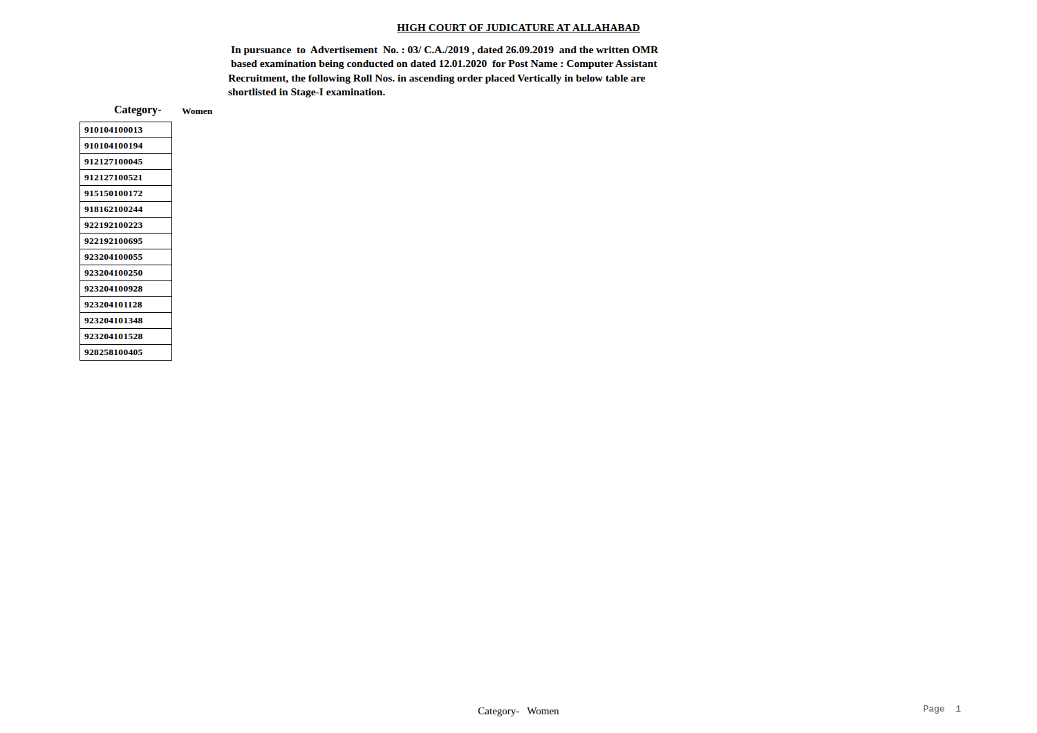HIGH COURT OF JUDICATURE AT ALLAHABAD
In pursuance to Advertisement No. : 03/ C.A./2019 , dated 26.09.2019 and the written OMR based examination being conducted on dated 12.01.2020 for Post Name : Computer Assistant Recruitment, the following Roll Nos. in ascending order placed Vertically in below table are shortlisted in Stage-I examination.
Category-
Women
| 910104100013 |
| 910104100194 |
| 912127100045 |
| 912127100521 |
| 915150100172 |
| 918162100244 |
| 922192100223 |
| 922192100695 |
| 923204100055 |
| 923204100250 |
| 923204100928 |
| 923204101128 |
| 923204101348 |
| 923204101528 |
| 928258100405 |
Category- Women
Page 1